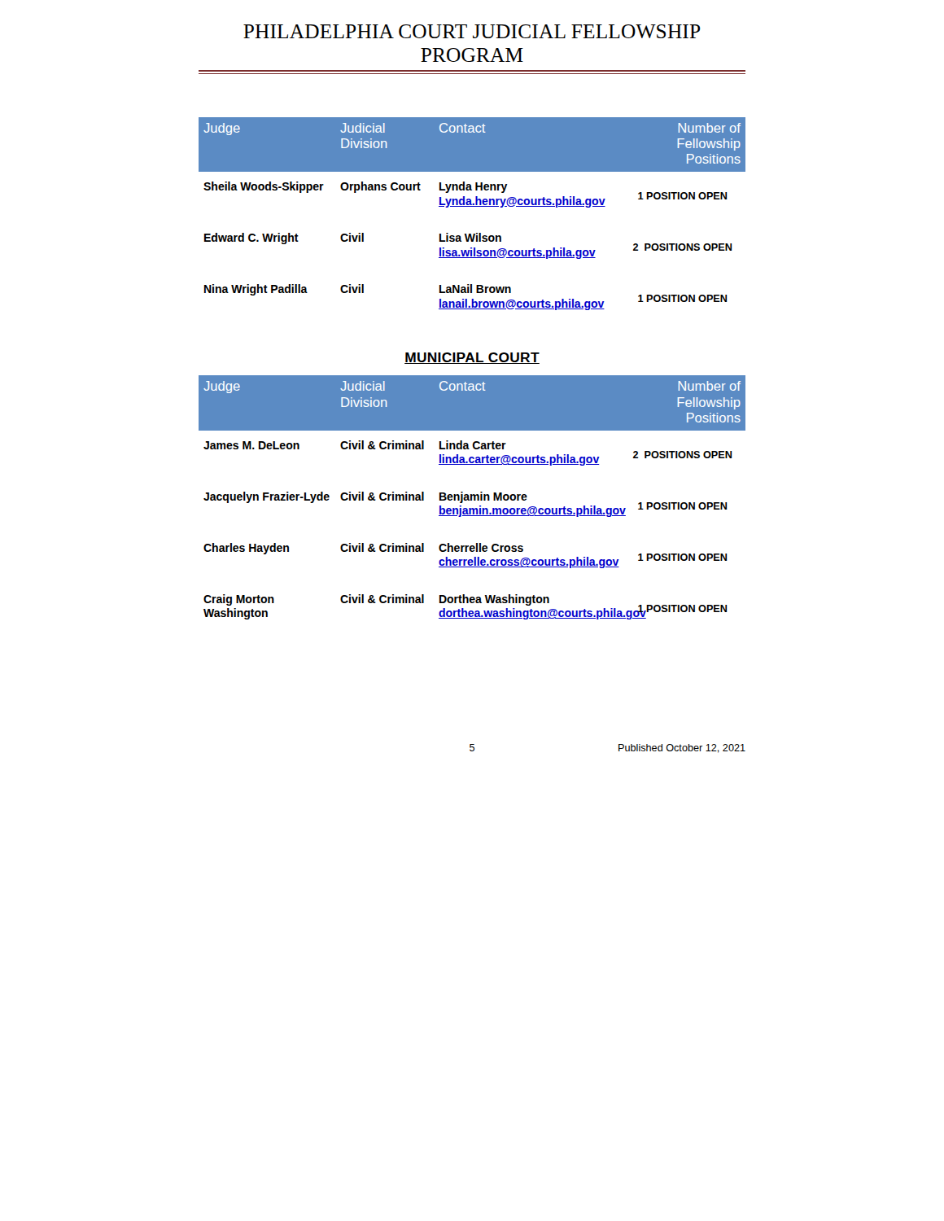PHILADELPHIA COURT JUDICIAL FELLOWSHIP PROGRAM
| Judge | Judicial Division | Contact | Number of Fellowship Positions |
| --- | --- | --- | --- |
| Sheila Woods-Skipper | Orphans Court | Lynda Henry Lynda.henry@courts.phila.gov | 1 POSITION OPEN |
| Edward C. Wright | Civil | Lisa Wilson lisa.wilson@courts.phila.gov | 2 POSITIONS OPEN |
| Nina Wright Padilla | Civil | LaNail Brown lanail.brown@courts.phila.gov | 1 POSITION OPEN |
MUNICIPAL COURT
| Judge | Judicial Division | Contact | Number of Fellowship Positions |
| --- | --- | --- | --- |
| James M. DeLeon | Civil & Criminal | Linda Carter linda.carter@courts.phila.gov | 2 POSITIONS OPEN |
| Jacquelyn Frazier-Lyde | Civil & Criminal | Benjamin Moore benjamin.moore@courts.phila.gov | 1 POSITION OPEN |
| Charles Hayden | Civil & Criminal | Cherrelle Cross cherrelle.cross@courts.phila.gov | 1 POSITION OPEN |
| Craig Morton Washington | Civil & Criminal | Dorthea Washington dorthea.washington@courts.phila.gov | 1 POSITION OPEN |
5
Published October 12, 2021